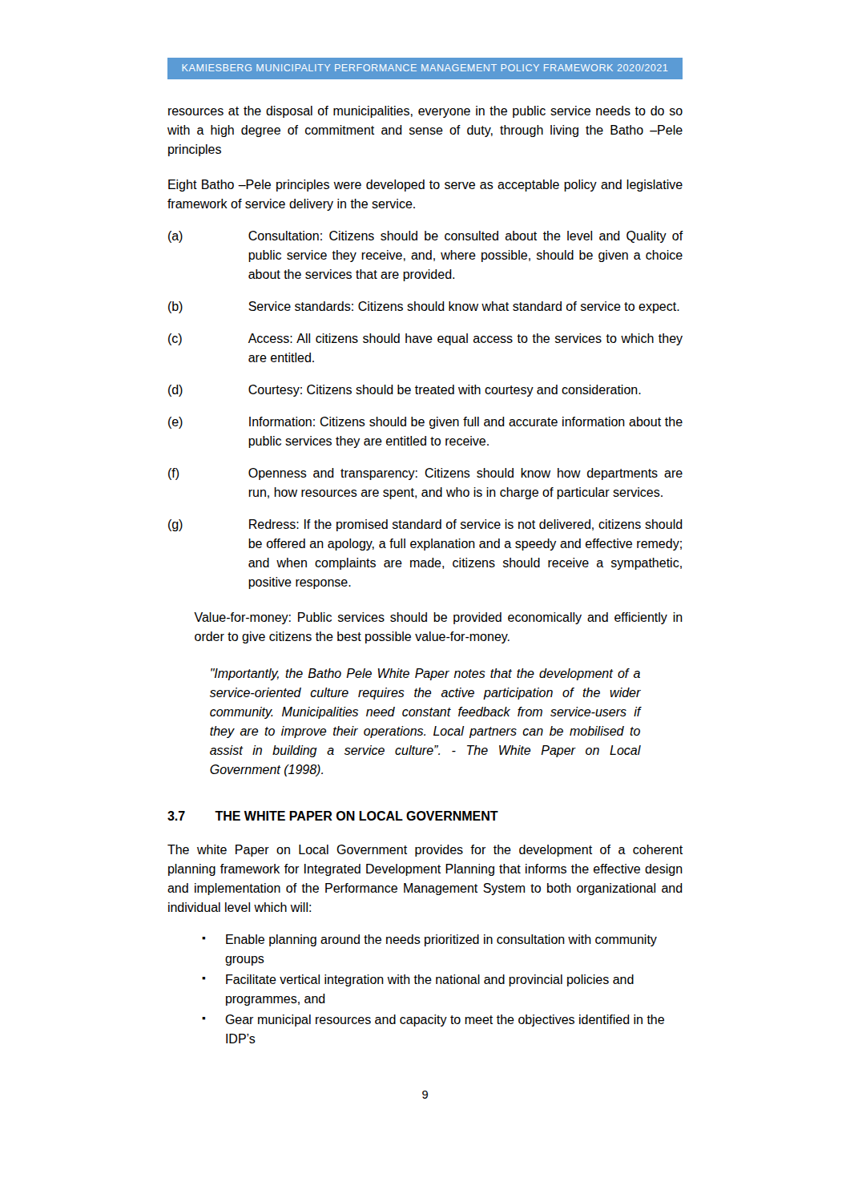Kamiesberg Municipality Performance Management Policy Framework 2020/2021
resources at the disposal of municipalities, everyone in the public service needs to do so with a high degree of commitment and sense of duty, through living the Batho –Pele principles
Eight Batho –Pele principles were developed to serve as acceptable policy and legislative framework of service delivery in the service.
| (a) | Consultation: Citizens should be consulted about the level and Quality of public service they receive, and, where possible, should be given a choice about the services that are provided. |
| (b) | Service standards: Citizens should know what standard of service to expect. |
| (c) | Access: All citizens should have equal access to the services to which they are entitled. |
| (d) | Courtesy: Citizens should be treated with courtesy and consideration. |
| (e) | Information: Citizens should be given full and accurate information about the public services they are entitled to receive. |
| (f) | Openness and transparency: Citizens should know how departments are run, how resources are spent, and who is in charge of particular services. |
| (g) | Redress: If the promised standard of service is not delivered, citizens should be offered an apology, a full explanation and a speedy and effective remedy; and when complaints are made, citizens should receive a sympathetic, positive response. |
Value-for-money: Public services should be provided economically and efficiently in order to give citizens the best possible value-for-money.
"Importantly, the Batho Pele White Paper notes that the development of a service-oriented culture requires the active participation of the wider community. Municipalities need constant feedback from service-users if they are to improve their operations. Local partners can be mobilised to assist in building a service culture”. - The White Paper on Local Government (1998).
3.7 The White Paper on Local Government
The white Paper on Local Government provides for the development of a coherent planning framework for Integrated Development Planning that informs the effective design and implementation of the Performance Management System to both organizational and individual level which will:
Enable planning around the needs prioritized in consultation with community groups
Facilitate vertical integration with the national and provincial policies and programmes, and
Gear municipal resources and capacity to meet the objectives identified in the IDP’s
9